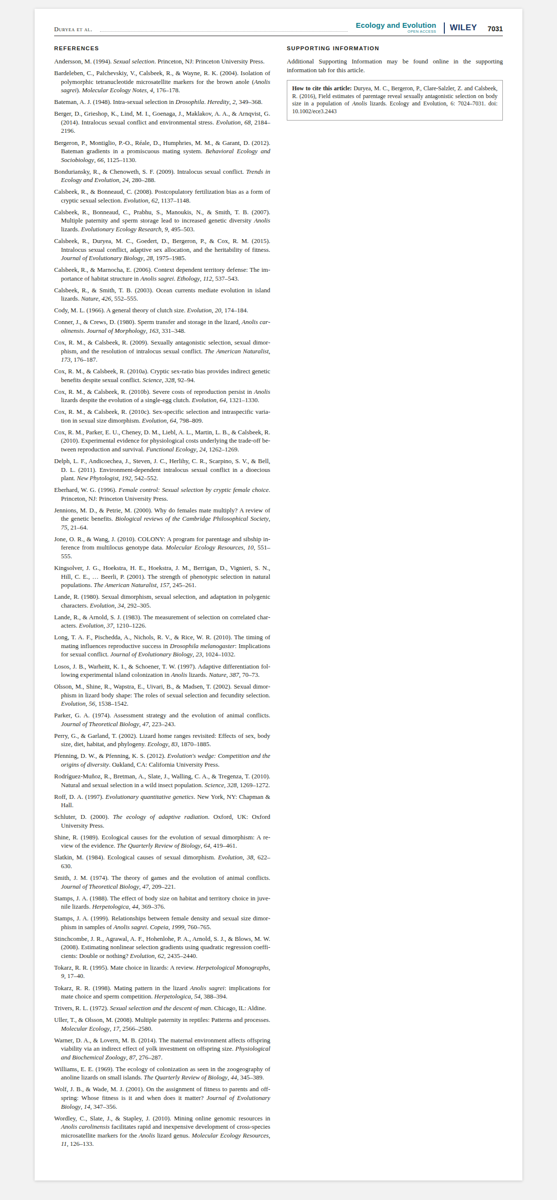Duryea et al.
Ecology and Evolution Open Access
WILEY
7031
References
Andersson, M. (1994). Sexual selection. Princeton, NJ: Princeton University Press.
Bardeleben, C., Palchevskiy, V., Calsbeek, R., & Wayne, R. K. (2004). Isolation of polymorphic tetranucleotide microsatellite markers for the brown anole (Anolis sagrei). Molecular Ecology Notes, 4, 176–178.
Bateman, A. J. (1948). Intra-sexual selection in Drosophila. Heredity, 2, 349–368.
Berger, D., Grieshop, K., Lind, M. I., Goenaga, J., Maklakov, A. A., & Arnqvist, G. (2014). Intralocus sexual conflict and environmental stress. Evolution, 68, 2184–2196.
Bergeron, P., Montiglio, P.-O., Réale, D., Humphries, M. M., & Garant, D. (2012). Bateman gradients in a promiscuous mating system. Behavioral Ecology and Sociobiology, 66, 1125–1130.
Bonduriansky, R., & Chenoweth, S. F. (2009). Intralocus sexual conflict. Trends in Ecology and Evolution, 24, 280–288.
Calsbeek, R., & Bonneaud, C. (2008). Postcopulatory fertilization bias as a form of cryptic sexual selection. Evolution, 62, 1137–1148.
Calsbeek, R., Bonneaud, C., Prabhu, S., Manoukis, N., & Smith, T. B. (2007). Multiple paternity and sperm storage lead to increased genetic diversity Anolis lizards. Evolutionary Ecology Research, 9, 495–503.
Calsbeek, R., Duryea, M. C., Goedert, D., Bergeron, P., & Cox, R. M. (2015). Intralocus sexual conflict, adaptive sex allocation, and the heritability of fitness. Journal of Evolutionary Biology, 28, 1975–1985.
Calsbeek, R., & Marnocha, E. (2006). Context dependent territory defense: The importance of habitat structure in Anolis sagrei. Ethology, 112, 537–543.
Calsbeek, R., & Smith, T. B. (2003). Ocean currents mediate evolution in island lizards. Nature, 426, 552–555.
Cody, M. L. (1966). A general theory of clutch size. Evolution, 20, 174–184.
Conner, J., & Crews, D. (1980). Sperm transfer and storage in the lizard, Anolis carolinensis. Journal of Morphology, 163, 331–348.
Cox, R. M., & Calsbeek, R. (2009). Sexually antagonistic selection, sexual dimorphism, and the resolution of intralocus sexual conflict. The American Naturalist, 173, 176–187.
Cox, R. M., & Calsbeek, R. (2010a). Cryptic sex-ratio bias provides indirect genetic benefits despite sexual conflict. Science, 328, 92–94.
Cox, R. M., & Calsbeek, R. (2010b). Severe costs of reproduction persist in Anolis lizards despite the evolution of a single-egg clutch. Evolution, 64, 1321–1330.
Cox, R. M., & Calsbeek, R. (2010c). Sex-specific selection and intraspecific variation in sexual size dimorphism. Evolution, 64, 798–809.
Cox, R. M., Parker, E. U., Cheney, D. M., Liebl, A. L., Martin, L. B., & Calsbeek, R. (2010). Experimental evidence for physiological costs underlying the trade-off between reproduction and survival. Functional Ecology, 24, 1262–1269.
Delph, L. F., Andicoechea, J., Steven, J. C., Herlihy, C. R., Scarpino, S. V., & Bell, D. L. (2011). Environment-dependent intralocus sexual conflict in a dioecious plant. New Phytologist, 192, 542–552.
Eberhard, W. G. (1996). Female control: Sexual selection by cryptic female choice. Princeton, NJ: Princeton University Press.
Jennions, M. D., & Petrie, M. (2000). Why do females mate multiply? A review of the genetic benefits. Biological reviews of the Cambridge Philosophical Society, 75, 21–64.
Jone, O. R., & Wang, J. (2010). COLONY: A program for parentage and sibship inference from multilocus genotype data. Molecular Ecology Resources, 10, 551–555.
Kingsolver, J. G., Hoekstra, H. E., Hoekstra, J. M., Berrigan, D., Vignieri, S. N., Hill, C. E., … Beerli, P. (2001). The strength of phenotypic selection in natural populations. The American Naturalist, 157, 245–261.
Lande, R. (1980). Sexual dimorphism, sexual selection, and adaptation in polygenic characters. Evolution, 34, 292–305.
Lande, R., & Arnold, S. J. (1983). The measurement of selection on correlated characters. Evolution, 37, 1210–1226.
Long, T. A. F., Pischedda, A., Nichols, R. V., & Rice, W. R. (2010). The timing of mating influences reproductive success in Drosophila melanogaster: Implications for sexual conflict. Journal of Evolutionary Biology, 23, 1024–1032.
Losos, J. B., Warheitt, K. I., & Schoener, T. W. (1997). Adaptive differentiation following experimental island colonization in Anolis lizards. Nature, 387, 70–73.
Olsson, M., Shine, R., Wapstra, E., Uivari, B., & Madsen, T. (2002). Sexual dimorphism in lizard body shape: The roles of sexual selection and fecundity selection. Evolution, 56, 1538–1542.
Parker, G. A. (1974). Assessment strategy and the evolution of animal conflicts. Journal of Theoretical Biology, 47, 223–243.
Perry, G., & Garland, T. (2002). Lizard home ranges revisited: Effects of sex, body size, diet, habitat, and phylogeny. Ecology, 83, 1870–1885.
Pfenning, D. W., & Pfenning, K. S. (2012). Evolution's wedge: Competition and the origins of diversity. Oakland, CA: California University Press.
Rodríguez-Muñoz, R., Bretman, A., Slate, J., Walling, C. A., & Tregenza, T. (2010). Natural and sexual selection in a wild insect population. Science, 328, 1269–1272.
Roff, D. A. (1997). Evolutionary quantitative genetics. New York, NY: Chapman & Hall.
Schluter, D. (2000). The ecology of adaptive radiation. Oxford, UK: Oxford University Press.
Shine, R. (1989). Ecological causes for the evolution of sexual dimorphism: A review of the evidence. The Quarterly Review of Biology, 64, 419–461.
Slatkin, M. (1984). Ecological causes of sexual dimorphism. Evolution, 38, 622–630.
Smith, J. M. (1974). The theory of games and the evolution of animal conflicts. Journal of Theoretical Biology, 47, 209–221.
Stamps, J. A. (1988). The effect of body size on habitat and territory choice in juvenile lizards. Herpetologica, 44, 369–376.
Stamps, J. A. (1999). Relationships between female density and sexual size dimorphism in samples of Anolis sagrei. Copeia, 1999, 760–765.
Stinchcombe, J. R., Agrawal, A. F., Hohenlohe, P. A., Arnold, S. J., & Blows, M. W. (2008). Estimating nonlinear selection gradients using quadratic regression coefficients: Double or nothing? Evolution, 62, 2435–2440.
Tokarz, R. R. (1995). Mate choice in lizards: A review. Herpetological Monographs, 9, 17–40.
Tokarz, R. R. (1998). Mating pattern in the lizard Anolis sagrei: implications for mate choice and sperm competition. Herpetologica, 54, 388–394.
Trivers, R. L. (1972). Sexual selection and the descent of man. Chicago, IL: Aldine.
Uller, T., & Olsson, M. (2008). Multiple paternity in reptiles: Patterns and processes. Molecular Ecology, 17, 2566–2580.
Warner, D. A., & Lovern, M. B. (2014). The maternal environment affects offspring viability via an indirect effect of yolk investment on offspring size. Physiological and Biochemical Zoology, 87, 276–287.
Williams, E. E. (1969). The ecology of colonization as seen in the zoogeography of anoline lizards on small islands. The Quarterly Review of Biology, 44, 345–389.
Wolf, J. B., & Wade, M. J. (2001). On the assignment of fitness to parents and offspring: Whose fitness is it and when does it matter? Journal of Evolutionary Biology, 14, 347–356.
Wordley, C., Slate, J., & Stapley, J. (2010). Mining online genomic resources in Anolis carolinensis facilitates rapid and inexpensive development of cross-species microsatellite markers for the Anolis lizard genus. Molecular Ecology Resources, 11, 126–133.
Supporting Information
Additional Supporting Information may be found online in the supporting information tab for this article.
How to cite this article: Duryea, M. C., Bergeron, P., Clare-Salzler, Z. and Calsbeek, R. (2016), Field estimates of parentage reveal sexually antagonistic selection on body size in a population of Anolis lizards. Ecology and Evolution, 6: 7024–7031. doi: 10.1002/ece3.2443